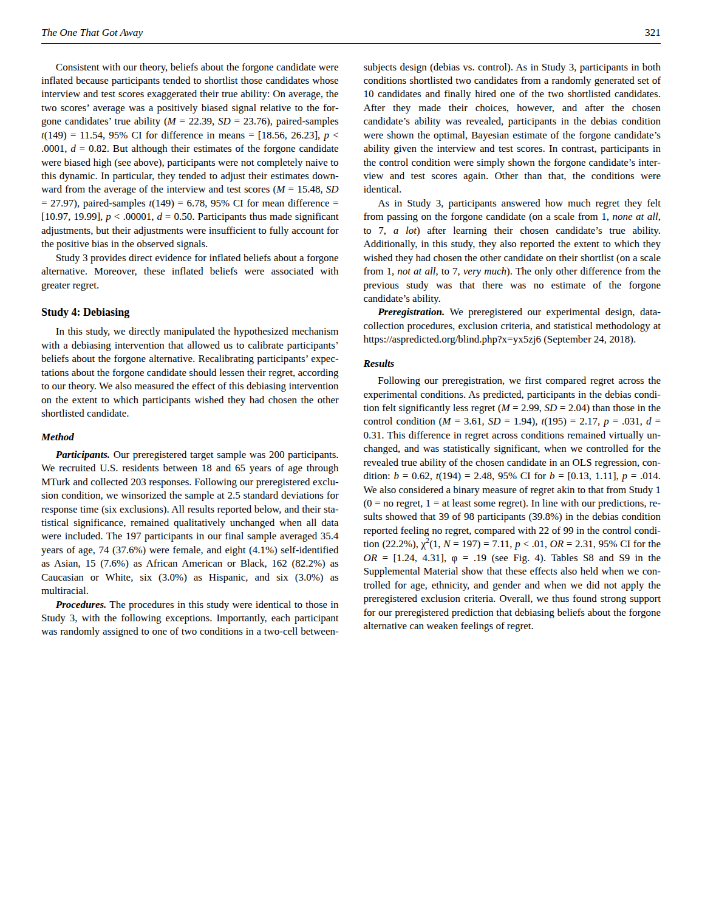The One That Got Away 321
Consistent with our theory, beliefs about the forgone candidate were inflated because participants tended to shortlist those candidates whose interview and test scores exaggerated their true ability: On average, the two scores’ average was a positively biased signal relative to the forgone candidates’ true ability (M = 22.39, SD = 23.76), paired-samples t(149) = 11.54, 95% CI for difference in means = [18.56, 26.23], p < .0001, d = 0.82. But although their estimates of the forgone candidate were biased high (see above), participants were not completely naive to this dynamic. In particular, they tended to adjust their estimates downward from the average of the interview and test scores (M = 15.48, SD = 27.97), paired-samples t(149) = 6.78, 95% CI for mean difference = [10.97, 19.99], p < .00001, d = 0.50. Participants thus made significant adjustments, but their adjustments were insufficient to fully account for the positive bias in the observed signals.
Study 3 provides direct evidence for inflated beliefs about a forgone alternative. Moreover, these inflated beliefs were associated with greater regret.
Study 4: Debiasing
In this study, we directly manipulated the hypothesized mechanism with a debiasing intervention that allowed us to calibrate participants’ beliefs about the forgone alternative. Recalibrating participants’ expectations about the forgone candidate should lessen their regret, according to our theory. We also measured the effect of this debiasing intervention on the extent to which participants wished they had chosen the other shortlisted candidate.
Method
Participants. Our preregistered target sample was 200 participants. We recruited U.S. residents between 18 and 65 years of age through MTurk and collected 203 responses. Following our preregistered exclusion condition, we winsorized the sample at 2.5 standard deviations for response time (six exclusions). All results reported below, and their statistical significance, remained qualitatively unchanged when all data were included. The 197 participants in our final sample averaged 35.4 years of age, 74 (37.6%) were female, and eight (4.1%) self-identified as Asian, 15 (7.6%) as African American or Black, 162 (82.2%) as Caucasian or White, six (3.0%) as Hispanic, and six (3.0%) as multiracial.
Procedures. The procedures in this study were identical to those in Study 3, with the following exceptions. Importantly, each participant was randomly assigned to one of two conditions in a two-cell between-subjects design (debias vs. control). As in Study 3, participants in both conditions shortlisted two candidates from a randomly generated set of 10 candidates and finally hired one of the two shortlisted candidates. After they made their choices, however, and after the chosen candidate’s ability was revealed, participants in the debias condition were shown the optimal, Bayesian estimate of the forgone candidate’s ability given the interview and test scores. In contrast, participants in the control condition were simply shown the forgone candidate’s interview and test scores again. Other than that, the conditions were identical.
As in Study 3, participants answered how much regret they felt from passing on the forgone candidate (on a scale from 1, none at all, to 7, a lot) after learning their chosen candidate’s true ability. Additionally, in this study, they also reported the extent to which they wished they had chosen the other candidate on their shortlist (on a scale from 1, not at all, to 7, very much). The only other difference from the previous study was that there was no estimate of the forgone candidate’s ability.
Preregistration. We preregistered our experimental design, data-collection procedures, exclusion criteria, and statistical methodology at https://aspredicted.org/blind.php?x=yx5zj6 (September 24, 2018).
Results
Following our preregistration, we first compared regret across the experimental conditions. As predicted, participants in the debias condition felt significantly less regret (M = 2.99, SD = 2.04) than those in the control condition (M = 3.61, SD = 1.94), t(195) = 2.17, p = .031, d = 0.31. This difference in regret across conditions remained virtually unchanged, and was statistically significant, when we controlled for the revealed true ability of the chosen candidate in an OLS regression, condition: b = 0.62, t(194) = 2.48, 95% CI for b = [0.13, 1.11], p = .014. We also considered a binary measure of regret akin to that from Study 1 (0 = no regret, 1 = at least some regret). In line with our predictions, results showed that 39 of 98 participants (39.8%) in the debias condition reported feeling no regret, compared with 22 of 99 in the control condition (22.2%), χ2(1, N = 197) = 7.11, p < .01, OR = 2.31, 95% CI for the OR = [1.24, 4.31], φ = .19 (see Fig. 4). Tables S8 and S9 in the Supplemental Material show that these effects also held when we controlled for age, ethnicity, and gender and when we did not apply the preregistered exclusion criteria. Overall, we thus found strong support for our preregistered prediction that debiasing beliefs about the forgone alternative can weaken feelings of regret.